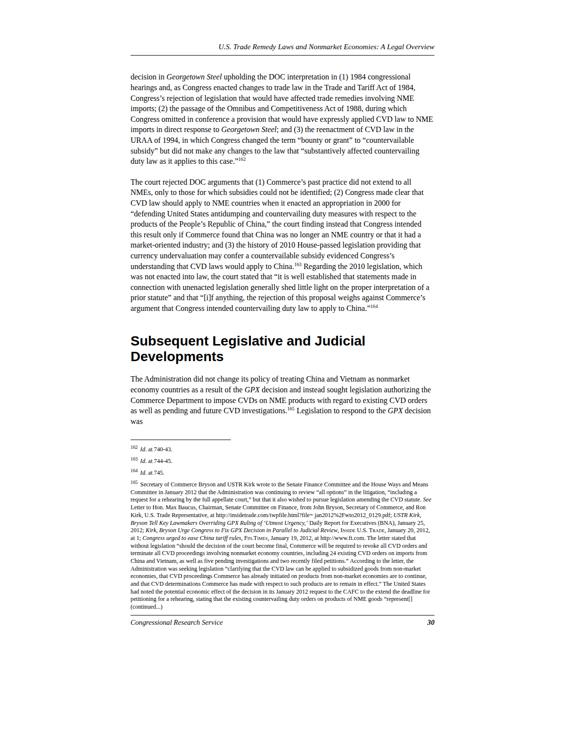U.S. Trade Remedy Laws and Nonmarket Economies: A Legal Overview
decision in Georgetown Steel upholding the DOC interpretation in (1) 1984 congressional hearings and, as Congress enacted changes to trade law in the Trade and Tariff Act of 1984, Congress’s rejection of legislation that would have affected trade remedies involving NME imports; (2) the passage of the Omnibus and Competitiveness Act of 1988, during which Congress omitted in conference a provision that would have expressly applied CVD law to NME imports in direct response to Georgetown Steel; and (3) the reenactment of CVD law in the URAA of 1994, in which Congress changed the term “bounty or grant” to “countervailable subsidy” but did not make any changes to the law that “substantively affected countervailing duty law as it applies to this case.”162
The court rejected DOC arguments that (1) Commerce’s past practice did not extend to all NMEs, only to those for which subsidies could not be identified; (2) Congress made clear that CVD law should apply to NME countries when it enacted an appropriation in 2000 for “defending United States antidumping and countervailing duty measures with respect to the products of the People’s Republic of China,” the court finding instead that Congress intended this result only if Commerce found that China was no longer an NME country or that it had a market-oriented industry; and (3) the history of 2010 House-passed legislation providing that currency undervaluation may confer a countervailable subsidy evidenced Congress’s understanding that CVD laws would apply to China.163 Regarding the 2010 legislation, which was not enacted into law, the court stated that “it is well established that statements made in connection with unenacted legislation generally shed little light on the proper interpretation of a prior statute” and that “[i]f anything, the rejection of this proposal weighs against Commerce’s argument that Congress intended countervailing duty law to apply to China.”164
Subsequent Legislative and Judicial Developments
The Administration did not change its policy of treating China and Vietnam as nonmarket economy countries as a result of the GPX decision and instead sought legislation authorizing the Commerce Department to impose CVDs on NME products with regard to existing CVD orders as well as pending and future CVD investigations.165 Legislation to respond to the GPX decision was
162 Id. at 740-43.
163 Id. at 744-45.
164 Id. at 745.
165 Secretary of Commerce Bryson and USTR Kirk wrote to the Senate Finance Committee and the House Ways and Means Committee in January 2012 that the Administration was continuing to review “all options” in the litigation, “including a request for a rehearing by the full appellate court,” but that it also wished to pursue legislation amending the CVD statute. See Letter to Hon. Max Baucus, Chairman, Senate Committee on Finance, from John Bryson, Secretary of Commerce, and Ron Kirk, U.S. Trade Representative, at http://insidetrade.com/iwpfile.html?file= jan2012%2Fwto2012_0129.pdf; USTR Kirk, Bryson Tell Key Lawmakers Overriding GPX Ruling of ‘Utmost Urgency,’ Daily Report for Executives (BNA), January 25, 2012; Kirk, Bryson Urge Congress to Fix GPX Decision in Parallel to Judicial Review, Inside U.S. Trade, January 20, 2012, at 1; Congress urged to ease China tariff rules, Fin.Times, January 19, 2012, at http://www.ft.com. The letter stated that without legislation “should the decision of the court become final, Commerce will be required to revoke all CVD orders and terminate all CVD proceedings involving nonmarket economy countries, including 24 existing CVD orders on imports from China and Vietnam, as well as five pending investigations and two recently filed petitions.” According to the letter, the Administration was seeking legislation “clarifying that the CVD law can be applied to subsidized goods from non-market economies, that CVD proceedings Commerce has already initiated on products from non-market economies are to continue, and that CVD determinations Commerce has made with respect to such products are to remain in effect.” The United States had noted the potential economic effect of the decision in its January 2012 request to the CAFC to the extend the deadline for petitioning for a rehearing, stating that the existing countervailing duty orders on products of NME goods “represent[] (continued...)
Congressional Research Service 30